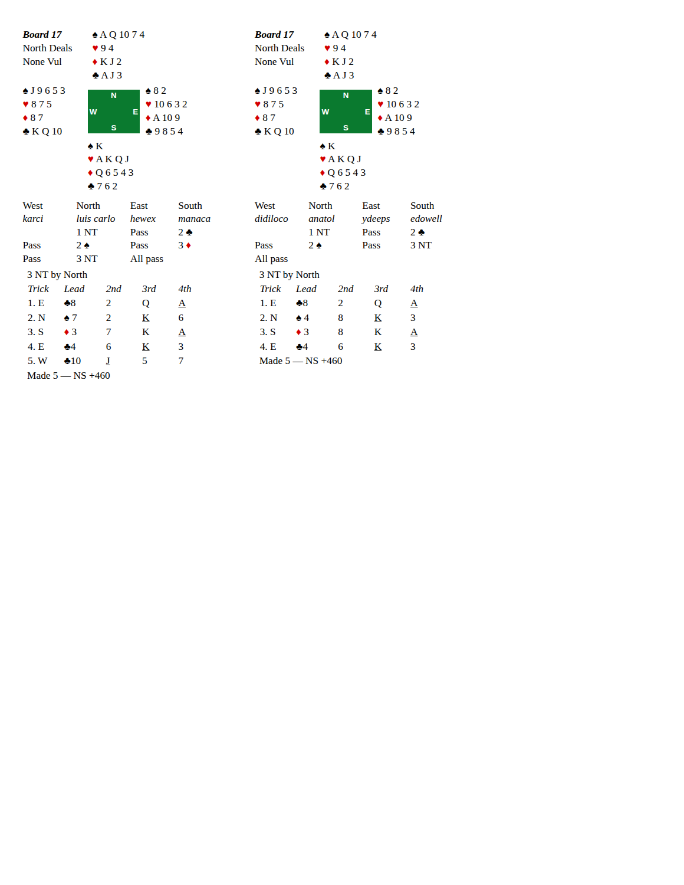Board 17
North Deals
None Vul
♠ A Q 10 7 4
♥ 9 4
♦ K J 2
♣ A J 3
♠ J 9 6 5 3
♥ 8 7 5
♦ 8 7
♣ K Q 10
N W E S
♠ 8 2
♥ 10 6 3 2
♦ A 10 9
♣ 9 8 5 4
♠ K
♥ A K Q J
♦ Q 6 5 4 3
♣ 7 6 2
| West | North | East | South |
| --- | --- | --- | --- |
| karci | luis carlo | hewex | manaca |
| | 1 NT | Pass | 2 ♣ |
| Pass | 2 ♠ | Pass | 3 ♦ |
| Pass | 3 NT | All pass |
3 NT by North
| Trick | Lead | 2nd | 3rd | 4th |
| --- | --- | --- | --- | --- |
| 1. E | ♣ 8 | 2 | Q | A |
| 2. N | ♠ 7 | 2 | K | 6 |
| 3. S | ♦ 3 | 7 | K | A |
| 4. E | ♣ 4 | 6 | K | 3 |
| 5. W | ♣ 10 | J | 5 | 7 |
Made 5 — NS +460
Board 17
North Deals
None Vul
♠ A Q 10 7 4
♥ 9 4
♦ K J 2
♣ A J 3
♠ J 9 6 5 3
♥ 8 7 5
♦ 8 7
♣ K Q 10
N W E S
♠ 8 2
♥ 10 6 3 2
♦ A 10 9
♣ 9 8 5 4
♠ K
♥ A K Q J
♦ Q 6 5 4 3
♣ 7 6 2
| West | North | East | South |
| --- | --- | --- | --- |
| didiloco | anatol | ydeeps | edowell |
| | 1 NT | Pass | 2 ♣ |
| Pass | 2 ♠ | Pass | 3 NT |
| All pass |
3 NT by North
| Trick | Lead | 2nd | 3rd | 4th |
| --- | --- | --- | --- | --- |
| 1. E | ♣ 8 | 2 | Q | A |
| 2. N | ♠ 4 | 8 | K | 3 |
| 3. S | ♦ 3 | 8 | K | A |
| 4. E | ♣ 4 | 6 | K | 3 |
Made 5 — NS +460